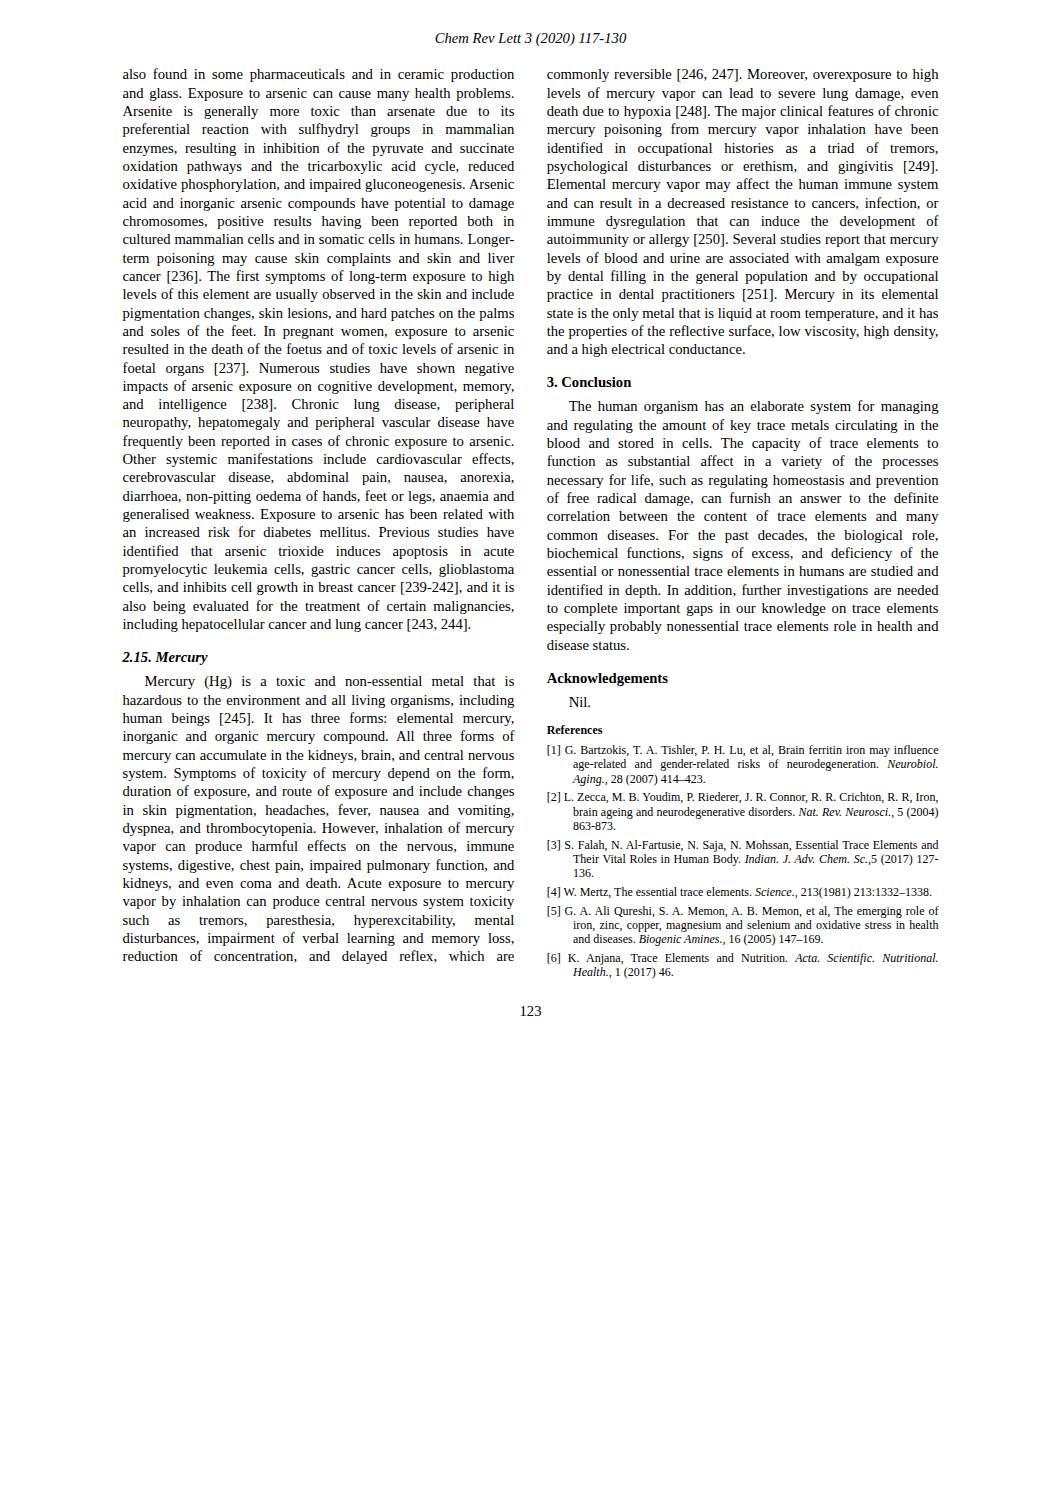Chem Rev Lett 3 (2020) 117-130
also found in some pharmaceuticals and in ceramic production and glass. Exposure to arsenic can cause many health problems. Arsenite is generally more toxic than arsenate due to its preferential reaction with sulfhydryl groups in mammalian enzymes, resulting in inhibition of the pyruvate and succinate oxidation pathways and the tricarboxylic acid cycle, reduced oxidative phosphorylation, and impaired gluconeogenesis. Arsenic acid and inorganic arsenic compounds have potential to damage chromosomes, positive results having been reported both in cultured mammalian cells and in somatic cells in humans. Longer-term poisoning may cause skin complaints and skin and liver cancer [236]. The first symptoms of long-term exposure to high levels of this element are usually observed in the skin and include pigmentation changes, skin lesions, and hard patches on the palms and soles of the feet. In pregnant women, exposure to arsenic resulted in the death of the foetus and of toxic levels of arsenic in foetal organs [237]. Numerous studies have shown negative impacts of arsenic exposure on cognitive development, memory, and intelligence [238]. Chronic lung disease, peripheral neuropathy, hepatomegaly and peripheral vascular disease have frequently been reported in cases of chronic exposure to arsenic. Other systemic manifestations include cardiovascular effects, cerebrovascular disease, abdominal pain, nausea, anorexia, diarrhoea, non-pitting oedema of hands, feet or legs, anaemia and generalised weakness. Exposure to arsenic has been related with an increased risk for diabetes mellitus. Previous studies have identified that arsenic trioxide induces apoptosis in acute promyelocytic leukemia cells, gastric cancer cells, glioblastoma cells, and inhibits cell growth in breast cancer [239-242], and it is also being evaluated for the treatment of certain malignancies, including hepatocellular cancer and lung cancer [243, 244].
2.15. Mercury
Mercury (Hg) is a toxic and non-essential metal that is hazardous to the environment and all living organisms, including human beings [245]. It has three forms: elemental mercury, inorganic and organic mercury compound. All three forms of mercury can accumulate in the kidneys, brain, and central nervous system. Symptoms of toxicity of mercury depend on the form, duration of exposure, and route of exposure and include changes in skin pigmentation, headaches, fever, nausea and vomiting, dyspnea, and thrombocytopenia. However, inhalation of mercury vapor can produce harmful effects on the nervous, immune systems, digestive, chest pain, impaired pulmonary function, and kidneys, and even coma and death. Acute exposure to mercury vapor by inhalation can produce central nervous system toxicity such as tremors, paresthesia, hyperexcitability, mental disturbances, impairment of verbal learning and memory loss, reduction of concentration, and delayed reflex, which are commonly reversible [246, 247]. Moreover, overexposure to high levels of mercury vapor can lead to severe lung damage, even death due to hypoxia [248]. The major clinical features of chronic mercury poisoning from mercury vapor inhalation have been identified in occupational histories as a triad of tremors, psychological disturbances or erethism, and gingivitis [249]. Elemental mercury vapor may affect the human immune system and can result in a decreased resistance to cancers, infection, or immune dysregulation that can induce the development of autoimmunity or allergy [250]. Several studies report that mercury levels of blood and urine are associated with amalgam exposure by dental filling in the general population and by occupational practice in dental practitioners [251]. Mercury in its elemental state is the only metal that is liquid at room temperature, and it has the properties of the reflective surface, low viscosity, high density, and a high electrical conductance.
3. Conclusion
The human organism has an elaborate system for managing and regulating the amount of key trace metals circulating in the blood and stored in cells. The capacity of trace elements to function as substantial affect in a variety of the processes necessary for life, such as regulating homeostasis and prevention of free radical damage, can furnish an answer to the definite correlation between the content of trace elements and many common diseases. For the past decades, the biological role, biochemical functions, signs of excess, and deficiency of the essential or nonessential trace elements in humans are studied and identified in depth. In addition, further investigations are needed to complete important gaps in our knowledge on trace elements especially probably nonessential trace elements role in health and disease status.
Acknowledgements
Nil.
References
G. Bartzokis, T. A. Tishler, P. H. Lu, et al, Brain ferritin iron may influence age-related and gender-related risks of neurodegeneration. Neurobiol. Aging., 28 (2007) 414–423.
L. Zecca, M. B. Youdim, P. Riederer, J. R. Connor, R. R. Crichton, R. R, Iron, brain ageing and neurodegenerative disorders. Nat. Rev. Neurosci., 5 (2004) 863-873.
S. Falah, N. Al-Fartusie, N. Saja, N. Mohssan, Essential Trace Elements and Their Vital Roles in Human Body. Indian. J. Adv. Chem. Sc., 5 (2017) 127-136.
W. Mertz, The essential trace elements. Science., 213(1981) 213:1332–1338.
G. A. Ali Qureshi, S. A. Memon, A. B. Memon, et al, The emerging role of iron, zinc, copper, magnesium and selenium and oxidative stress in health and diseases. Biogenic Amines., 16 (2005) 147–169.
K. Anjana, Trace Elements and Nutrition. Acta. Scientific. Nutritional. Health., 1 (2017) 46.
123